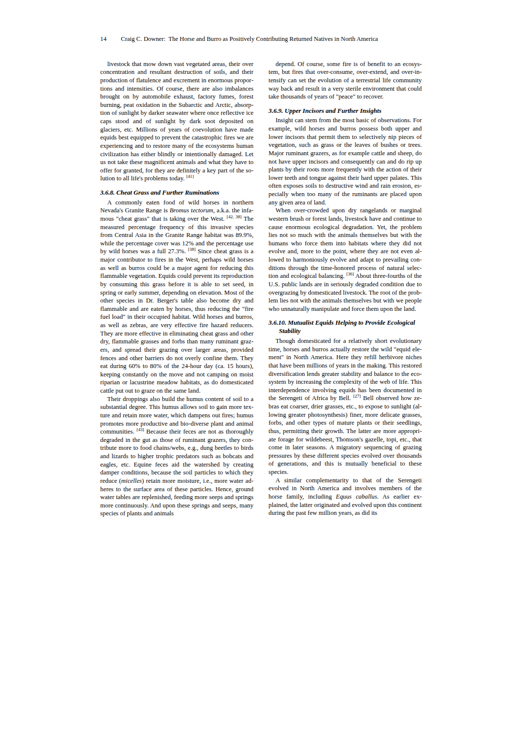14 Craig C. Downer: The Horse and Burro as Positively Contributing Returned Natives in North America
livestock that mow down vast vegetated areas, their over concentration and resultant destruction of soils, and their production of flatulence and excrement in enormous proportions and intensities. Of course, there are also imbalances brought on by automobile exhaust, factory fumes, forest burning, peat oxidation in the Subarctic and Arctic, absorption of sunlight by darker seawater where once reflective ice caps stood and of sunlight by dark soot deposited on glaciers, etc. Millions of years of coevolution have made equids best equipped to prevent the catastrophic fires we are experiencing and to restore many of the ecosystems human civilization has either blindly or intentionally damaged. Let us not take these magnificent animals and what they have to offer for granted, for they are definitely a key part of the solution to all life's problems today. [41]
3.6.8. Cheat Grass and Further Ruminations
A commonly eaten food of wild horses in northern Nevada's Granite Range is Bromus tectorum, a.k.a. the infamous "cheat grass" that is taking over the West. [42, 38] The measured percentage frequency of this invasive species from Central Asia in the Granite Range habitat was 89.9%, while the percentage cover was 12% and the percentage use by wild horses was a full 27.3%. [38] Since cheat grass is a major contributor to fires in the West, perhaps wild horses as well as burros could be a major agent for reducing this flammable vegetation. Equids could prevent its reproduction by consuming this grass before it is able to set seed, in spring or early summer, depending on elevation. Most of the other species in Dr. Berger's table also become dry and flammable and are eaten by horses, thus reducing the "fire fuel load" in their occupied habitat. Wild horses and burros, as well as zebras, are very effective fire hazard reducers. They are more effective in eliminating cheat grass and other dry, flammable grasses and forbs than many ruminant grazers, and spread their grazing over larger areas, provided fences and other barriers do not overly confine them. They eat during 60% to 80% of the 24-hour day (ca. 15 hours), keeping constantly on the move and not camping on moist riparian or lacustrine meadow habitats, as do domesticated cattle put out to graze on the same land.
Their droppings also build the humus content of soil to a substantial degree. This humus allows soil to gain more texture and retain more water, which dampens out fires; humus promotes more productive and bio-diverse plant and animal communities. [43] Because their feces are not as thoroughly degraded in the gut as those of ruminant grazers, they contribute more to food chains/webs, e.g., dung beetles to birds and lizards to higher trophic predators such as bobcats and eagles, etc. Equine feces aid the watershed by creating damper conditions, because the soil particles to which they reduce (micelles) retain more moisture, i.e., more water adheres to the surface area of these particles. Hence, ground water tables are replenished, feeding more seeps and springs more continuously. And upon these springs and seeps, many species of plants and animals
depend. Of course, some fire is of benefit to an ecosystem, but fires that over-consume, over-extend, and over-intensify can set the evolution of a terrestrial life community way back and result in a very sterile environment that could take thousands of years of "peace" to recover.
3.6.9. Upper Incisors and Further Insights
Insight can stem from the most basic of observations. For example, wild horses and burros possess both upper and lower incisors that permit them to selectively nip pieces of vegetation, such as grass or the leaves of bushes or trees. Major ruminant grazers, as for example cattle and sheep, do not have upper incisors and consequently can and do rip up plants by their roots more frequently with the action of their lower teeth and tongue against their hard upper palates. This often exposes soils to destructive wind and rain erosion, especially when too many of the ruminants are placed upon any given area of land.
When over-crowded upon dry rangelands or marginal western brush or forest lands, livestock have and continue to cause enormous ecological degradation. Yet, the problem lies not so much with the animals themselves but with the humans who force them into habitats where they did not evolve and, more to the point, where they are not even allowed to harmoniously evolve and adapt to prevailing conditions through the time-honored process of natural selection and ecological balancing. [36] About three-fourths of the U.S. public lands are in seriously degraded condition due to overgrazing by domesticated livestock. The root of the problem lies not with the animals themselves but with we people who unnaturally manipulate and force them upon the land.
3.6.10. Mutualist Equids Helping to Provide EcologicalStability
Though domesticated for a relatively short evolutionary time, horses and burros actually restore the wild "equid element" in North America. Here they refill herbivore niches that have been millions of years in the making. This restored diversification lends greater stability and balance to the ecosystem by increasing the complexity of the web of life. This interdependence involving equids has been documented in the Serengeti of Africa by Bell. [27] Bell observed how zebras eat coarser, drier grasses, etc., to expose to sunlight (allowing greater photosynthesis) finer, more delicate grasses, forbs, and other types of mature plants or their seedlings, thus, permitting their growth. The latter are more appropriate forage for wildebeest, Thomson's gazelle, topi, etc., that come in later seasons. A migratory sequencing of grazing pressures by these different species evolved over thousands of generations, and this is mutually beneficial to these species.
A similar complementarity to that of the Serengeti evolved in North America and involves members of the horse family, including Equus caballus. As earlier explained, the latter originated and evolved upon this continent during the past few million years, as did its